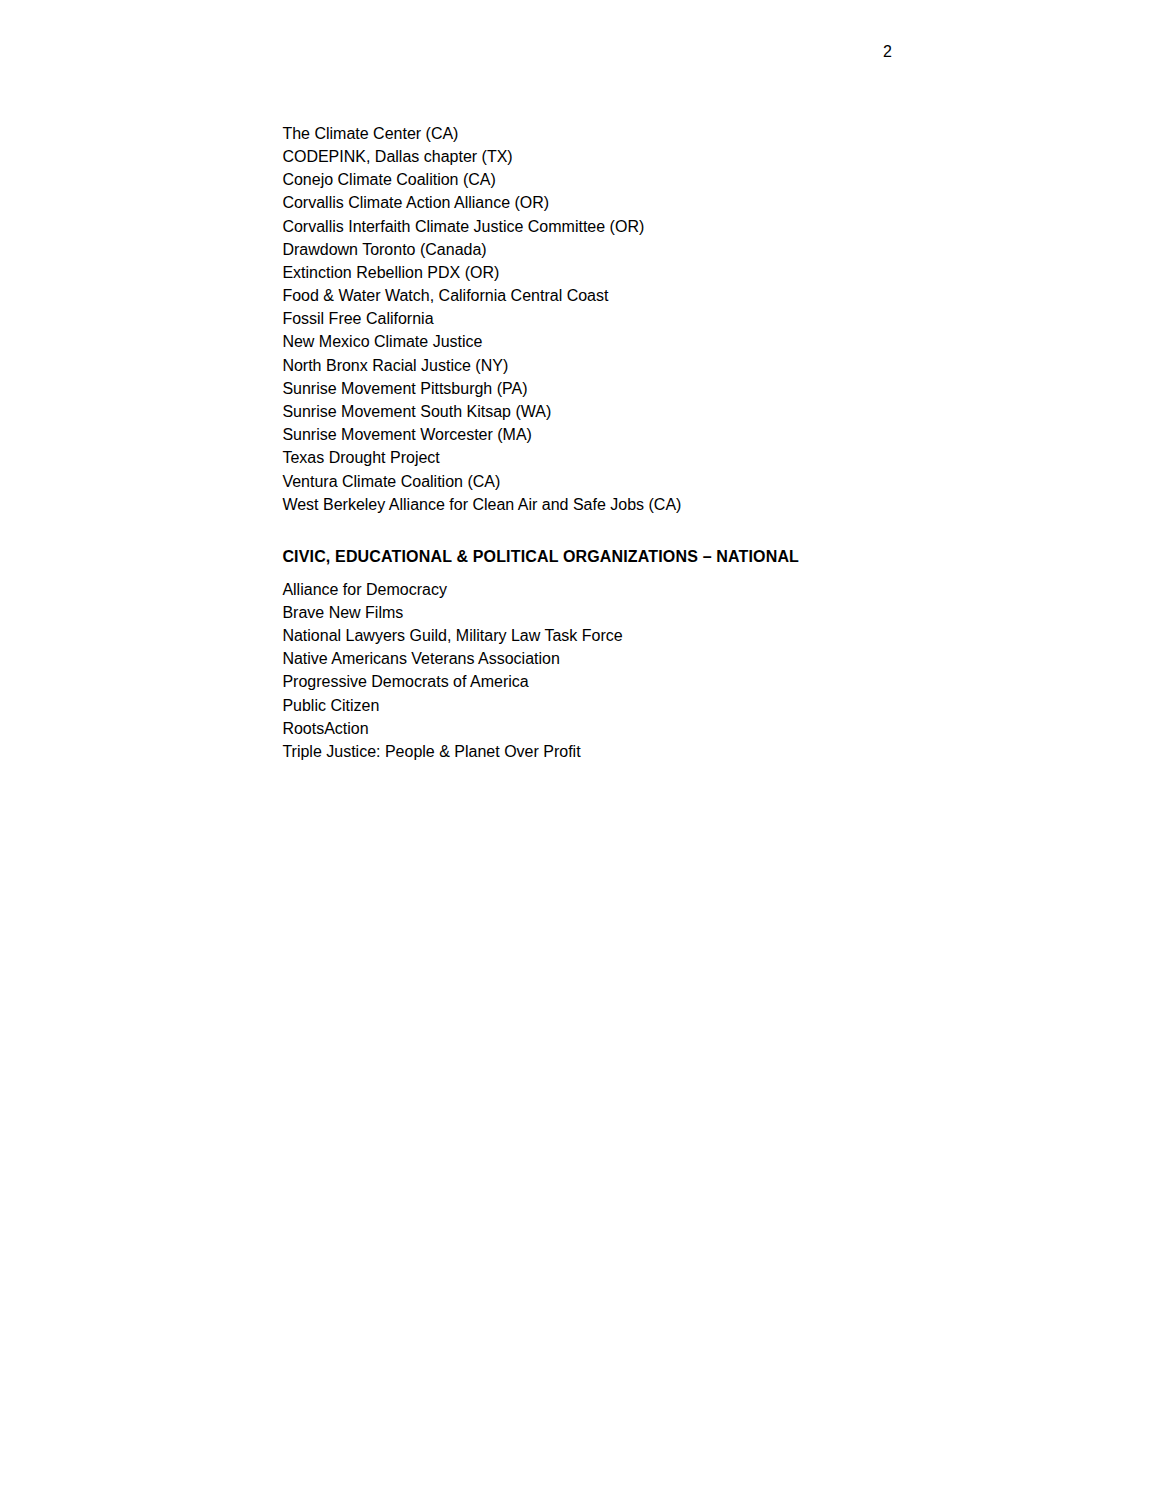2
The Climate Center (CA)
CODEPINK, Dallas chapter (TX)
Conejo Climate Coalition (CA)
Corvallis Climate Action Alliance (OR)
Corvallis Interfaith Climate Justice Committee (OR)
Drawdown Toronto (Canada)
Extinction Rebellion PDX (OR)
Food & Water Watch, California Central Coast
Fossil Free California
New Mexico Climate Justice
North Bronx Racial Justice (NY)
Sunrise Movement Pittsburgh (PA)
Sunrise Movement South Kitsap (WA)
Sunrise Movement Worcester (MA)
Texas Drought Project
Ventura Climate Coalition (CA)
West Berkeley Alliance for Clean Air and Safe Jobs (CA)
CIVIC, EDUCATIONAL & POLITICAL ORGANIZATIONS – NATIONAL
Alliance for Democracy
Brave New Films
National Lawyers Guild, Military Law Task Force
Native Americans Veterans Association
Progressive Democrats of America
Public Citizen
RootsAction
Triple Justice: People & Planet Over Profit